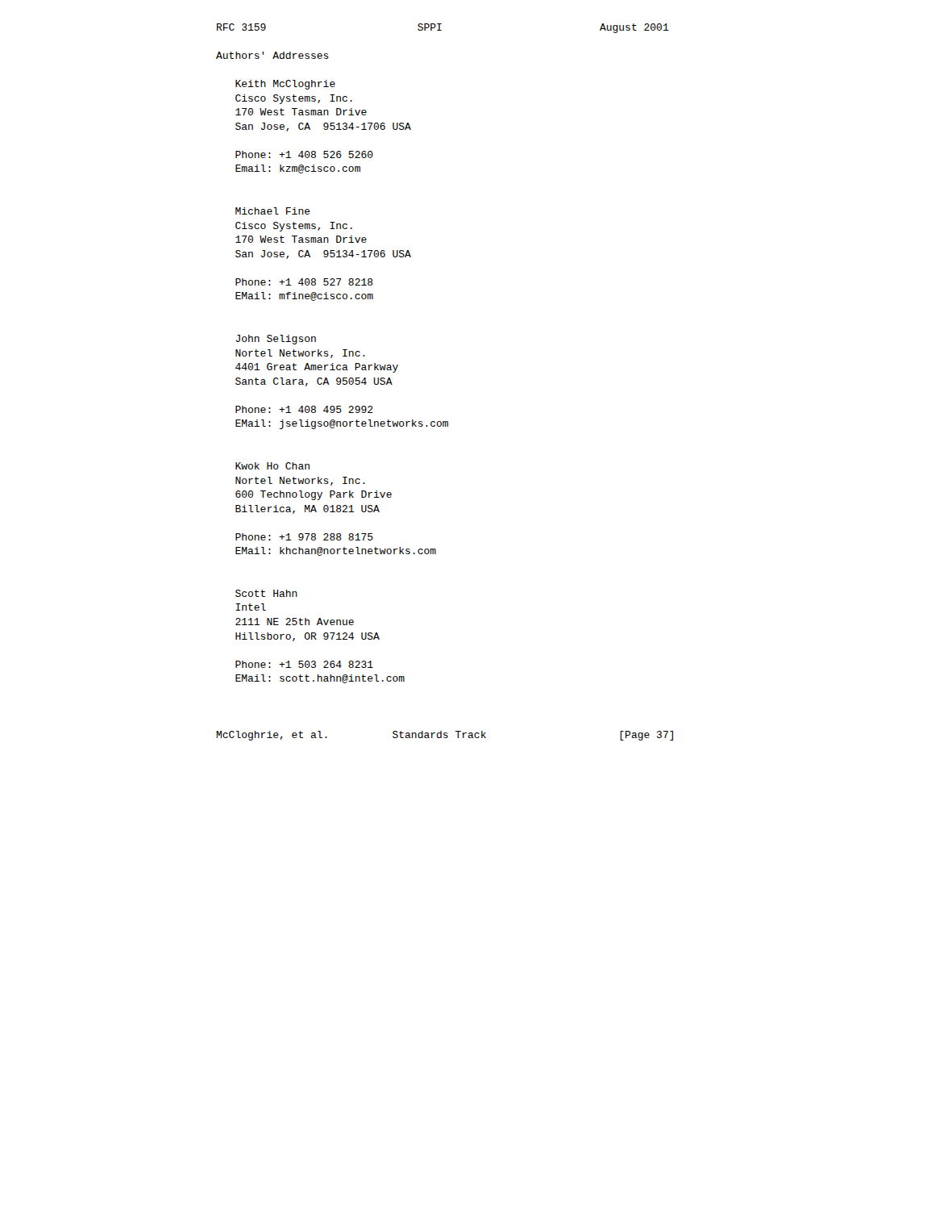RFC 3159                        SPPI                         August 2001
Authors' Addresses

   Keith McCloghrie
   Cisco Systems, Inc.
   170 West Tasman Drive
   San Jose, CA  95134-1706 USA

   Phone: +1 408 526 5260
   Email: kzm@cisco.com


   Michael Fine
   Cisco Systems, Inc.
   170 West Tasman Drive
   San Jose, CA  95134-1706 USA

   Phone: +1 408 527 8218
   EMail: mfine@cisco.com


   John Seligson
   Nortel Networks, Inc.
   4401 Great America Parkway
   Santa Clara, CA 95054 USA

   Phone: +1 408 495 2992
   EMail: jseligso@nortelnetworks.com


   Kwok Ho Chan
   Nortel Networks, Inc.
   600 Technology Park Drive
   Billerica, MA 01821 USA

   Phone: +1 978 288 8175
   EMail: khchan@nortelnetworks.com


   Scott Hahn
   Intel
   2111 NE 25th Avenue
   Hillsboro, OR 97124 USA

   Phone: +1 503 264 8231
   EMail: scott.hahn@intel.com
McCloghrie, et al.          Standards Track                     [Page 37]